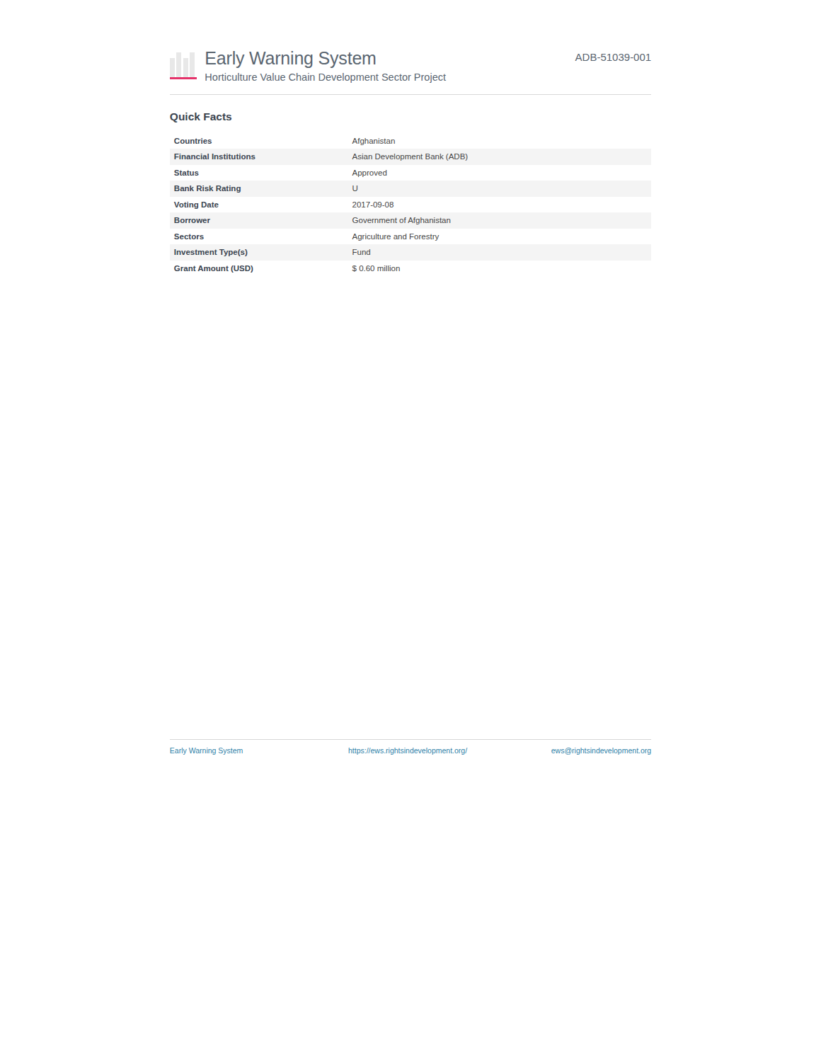Early Warning System
Horticulture Value Chain Development Sector Project
ADB-51039-001
Quick Facts
| Countries | Afghanistan |
| Financial Institutions | Asian Development Bank (ADB) |
| Status | Approved |
| Bank Risk Rating | U |
| Voting Date | 2017-09-08 |
| Borrower | Government of Afghanistan |
| Sectors | Agriculture and Forestry |
| Investment Type(s) | Fund |
| Grant Amount (USD) | $ 0.60 million |
Early Warning System
https://ews.rightsindevelopment.org/
ews@rightsindevelopment.org